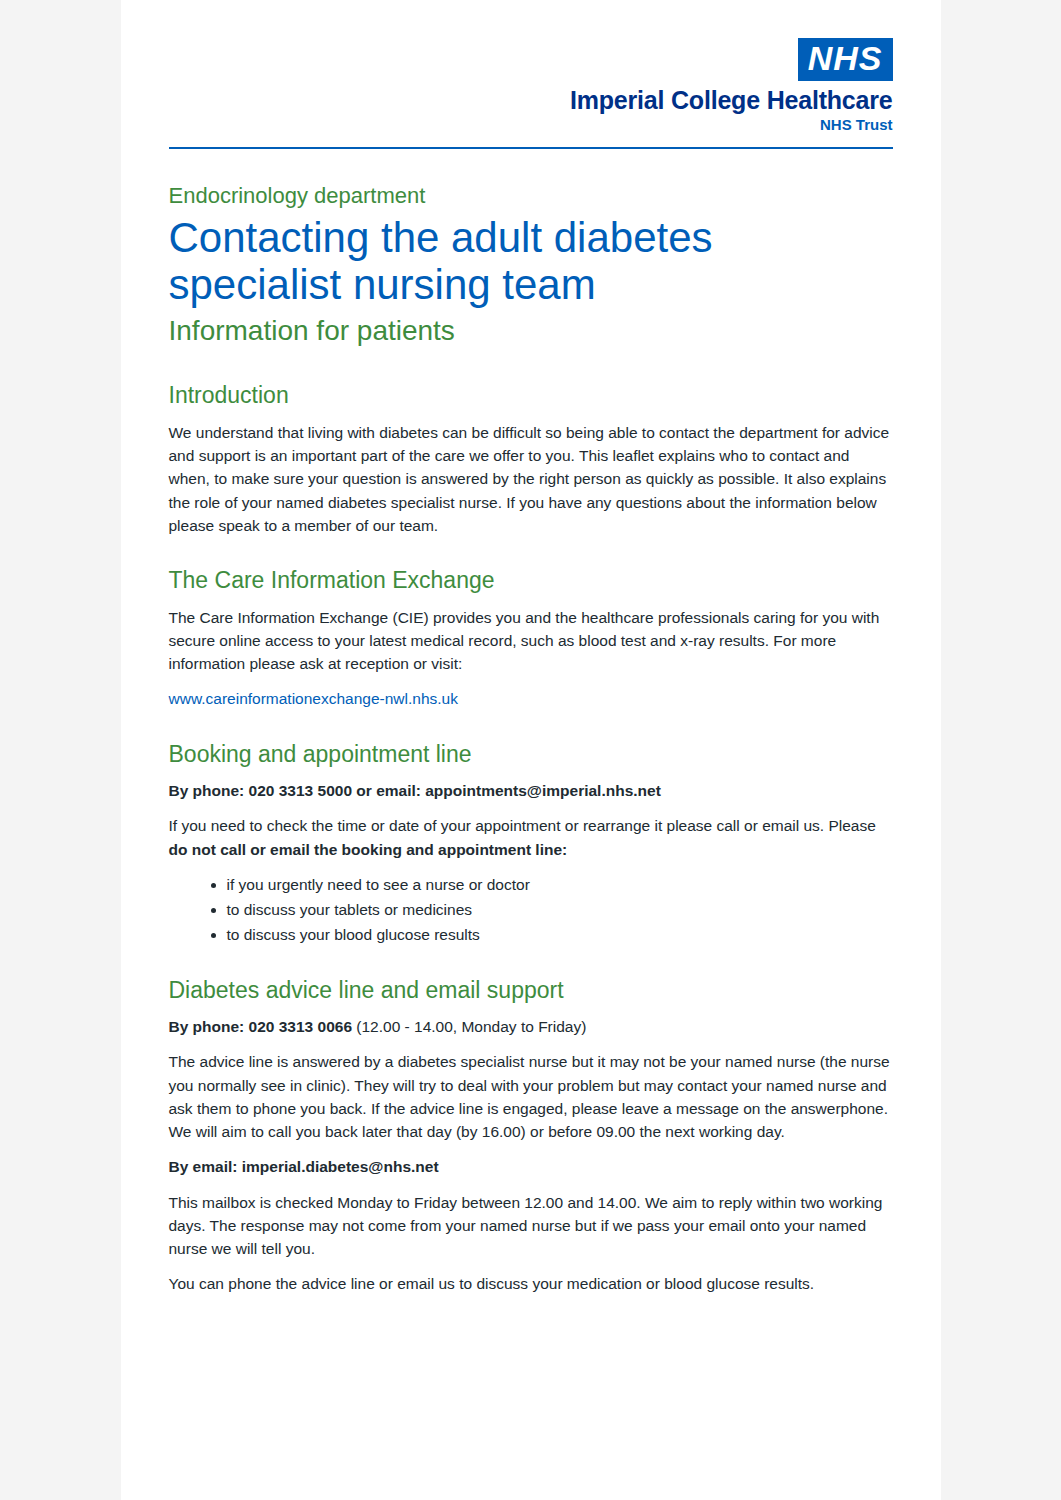NHS
Imperial College Healthcare
NHS Trust
Endocrinology department
Contacting the adult diabetes specialist nursing team
Information for patients
Introduction
We understand that living with diabetes can be difficult so being able to contact the department for advice and support is an important part of the care we offer to you. This leaflet explains who to contact and when, to make sure your question is answered by the right person as quickly as possible. It also explains the role of your named diabetes specialist nurse. If you have any questions about the information below please speak to a member of our team.
The Care Information Exchange
The Care Information Exchange (CIE) provides you and the healthcare professionals caring for you with secure online access to your latest medical record, such as blood test and x-ray results. For more information please ask at reception or visit:
www.careinformationexchange-nwl.nhs.uk
Booking and appointment line
By phone: 020 3313 5000 or email: appointments@imperial.nhs.net
If you need to check the time or date of your appointment or rearrange it please call or email us. Please do not call or email the booking and appointment line:
if you urgently need to see a nurse or doctor
to discuss your tablets or medicines
to discuss your blood glucose results
Diabetes advice line and email support
By phone: 020 3313 0066 (12.00 - 14.00, Monday to Friday)
The advice line is answered by a diabetes specialist nurse but it may not be your named nurse (the nurse you normally see in clinic). They will try to deal with your problem but may contact your named nurse and ask them to phone you back. If the advice line is engaged, please leave a message on the answerphone. We will aim to call you back later that day (by 16.00) or before 09.00 the next working day.
By email: imperial.diabetes@nhs.net
This mailbox is checked Monday to Friday between 12.00 and 14.00. We aim to reply within two working days. The response may not come from your named nurse but if we pass your email onto your named nurse we will tell you.
You can phone the advice line or email us to discuss your medication or blood glucose results.